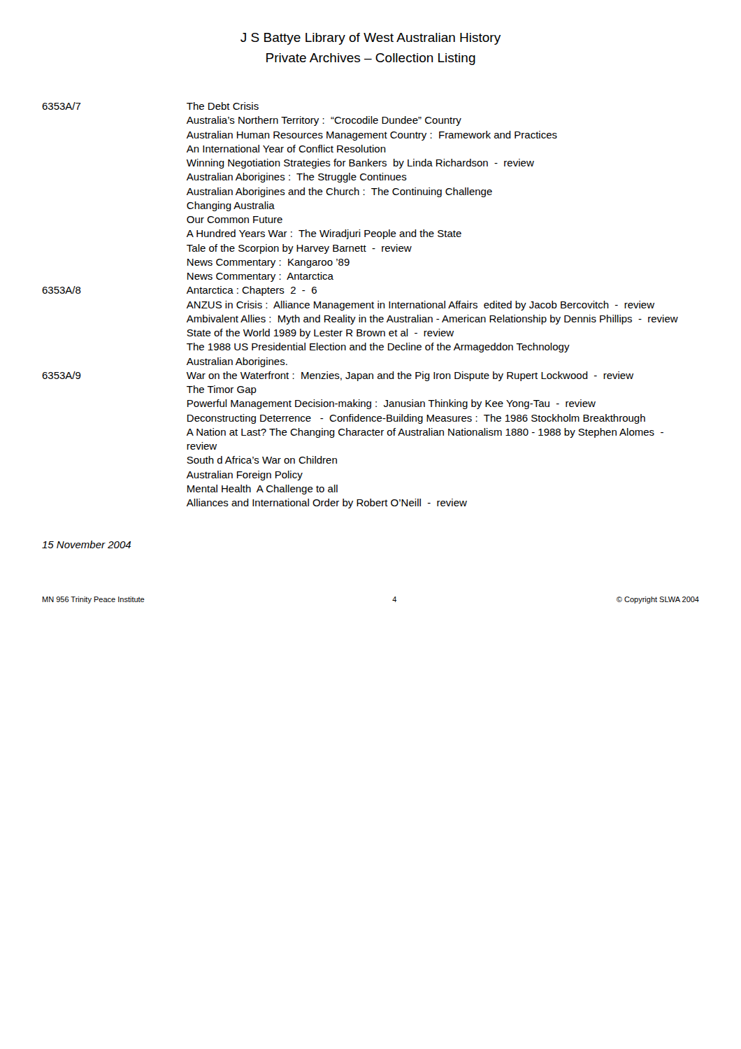J S Battye Library of West Australian History
Private Archives – Collection Listing
| 6353A/7 | The Debt Crisis Australia’s Northern Territory : “Crocodile Dundee” Country Australian Human Resources Management Country : Framework and Practices An International Year of Conflict Resolution Winning Negotiation Strategies for Bankers by Linda Richardson - review Australian Aborigines : The Struggle Continues Australian Aborigines and the Church : The Continuing Challenge Changing Australia Our Common Future A Hundred Years War : The Wiradjuri People and the State Tale of the Scorpion by Harvey Barnett - review News Commentary : Kangaroo ’89 News Commentary : Antarctica |
| 6353A/8 | Antarctica : Chapters 2 - 6 ANZUS in Crisis : Alliance Management in International Affairs edited by Jacob Bercovitch - review Ambivalent Allies : Myth and Reality in the Australian - American Relationship by Dennis Phillips - review State of the World 1989 by Lester R Brown et al - review The 1988 US Presidential Election and the Decline of the Armageddon Technology Australian Aborigines. |
| 6353A/9 | War on the Waterfront : Menzies, Japan and the Pig Iron Dispute by Rupert Lockwood - review The Timor Gap Powerful Management Decision-making : Janusian Thinking by Kee Yong-Tau - review Deconstructing Deterrence - Confidence-Building Measures : The 1986 Stockholm Breakthrough A Nation at Last? The Changing Character of Australian Nationalism 1880 - 1988 by Stephen Alomes - review South d Africa’s War on Children Australian Foreign Policy Mental Health A Challenge to all Alliances and International Order by Robert O’Neill - review |
15 November 2004
MN 956 Trinity Peace Institute
4
© Copyright SLWA 2004